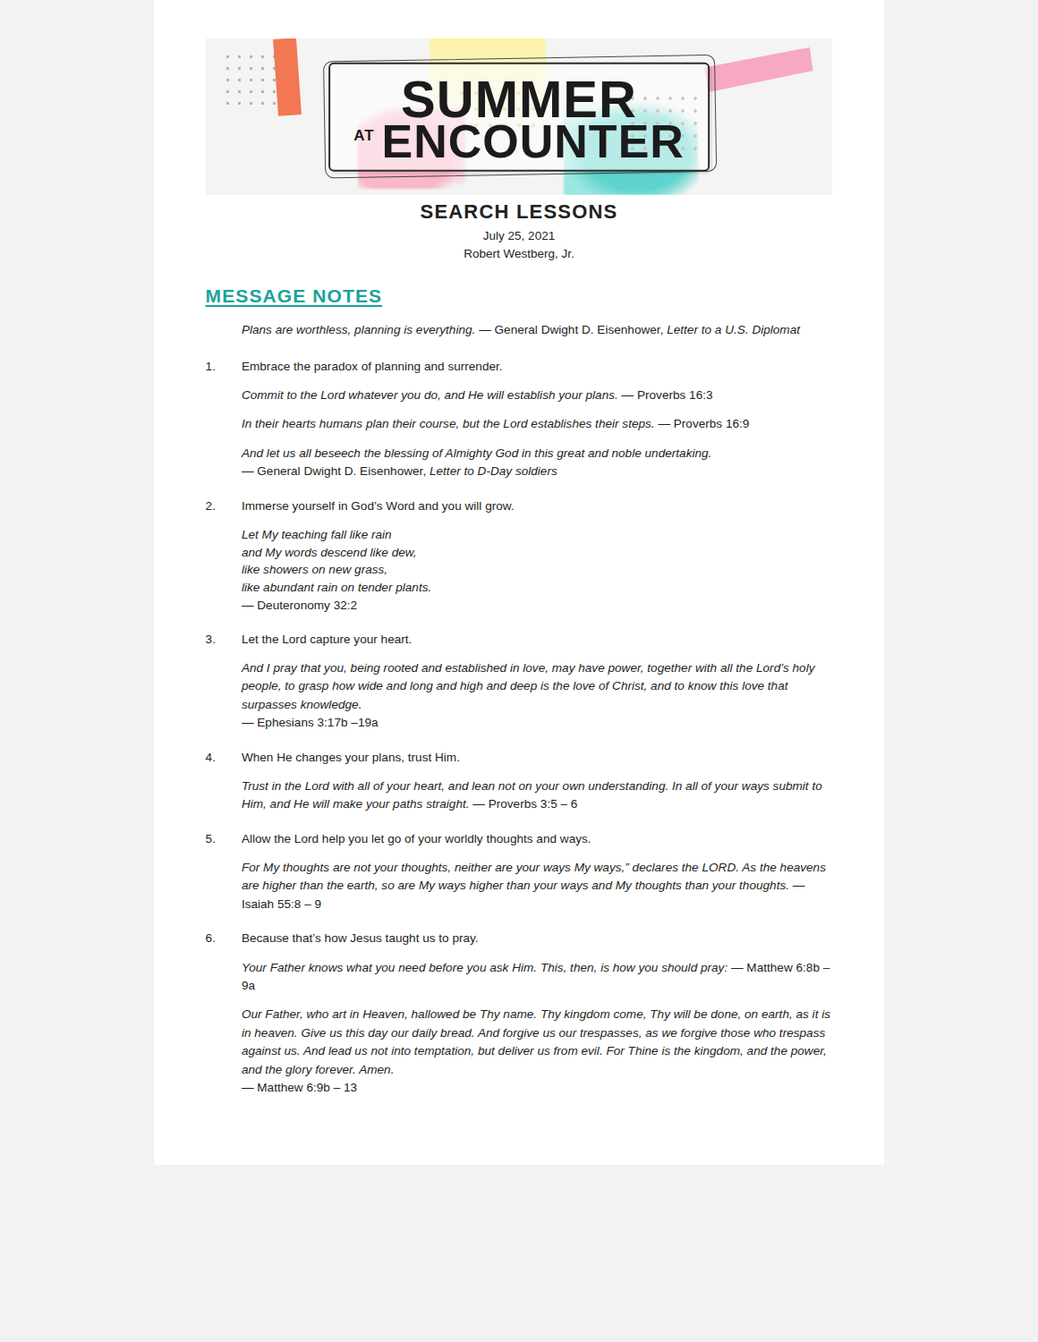SUMMER
ATENCOUNTER
SEARCH LESSONS
July 25, 2021
Robert Westberg, Jr.
MESSAGE NOTES
Plans are worthless, planning is everything. — General Dwight D. Eisenhower, Letter to a U.S. Diplomat
Embrace the paradox of planning and surrender.
Commit to the Lord whatever you do, and He will establish your plans. — Proverbs 16:3
In their hearts humans plan their course, but the Lord establishes their steps. — Proverbs 16:9
And let us all beseech the blessing of Almighty God in this great and noble undertaking.
— General Dwight D. Eisenhower, Letter to D-Day soldiers
Immerse yourself in God’s Word and you will grow.
Let My teaching fall like rain
and My words descend like dew,
like showers on new grass,
like abundant rain on tender plants.
— Deuteronomy 32:2
Let the Lord capture your heart.
And I pray that you, being rooted and established in love, may have power, together with all the Lord’s holy people, to grasp how wide and long and high and deep is the love of Christ, and to know this love that surpasses knowledge.
— Ephesians 3:17b –19a
When He changes your plans, trust Him.
Trust in the Lord with all of your heart, and lean not on your own understanding. In all of your ways submit to Him, and He will make your paths straight. — Proverbs 3:5 – 6
Allow the Lord help you let go of your worldly thoughts and ways.
For My thoughts are not your thoughts, neither are your ways My ways,” declares the LORD. As the heavens are higher than the earth, so are My ways higher than your ways and My thoughts than your thoughts. — Isaiah 55:8 – 9
Because that’s how Jesus taught us to pray.
Your Father knows what you need before you ask Him. This, then, is how you should pray: — Matthew 6:8b – 9a
Our Father, who art in Heaven, hallowed be Thy name. Thy kingdom come, Thy will be done, on earth, as it is in heaven. Give us this day our daily bread. And forgive us our trespasses, as we forgive those who trespass against us. And lead us not into temptation, but deliver us from evil. For Thine is the kingdom, and the power, and the glory forever. Amen.
— Matthew 6:9b – 13